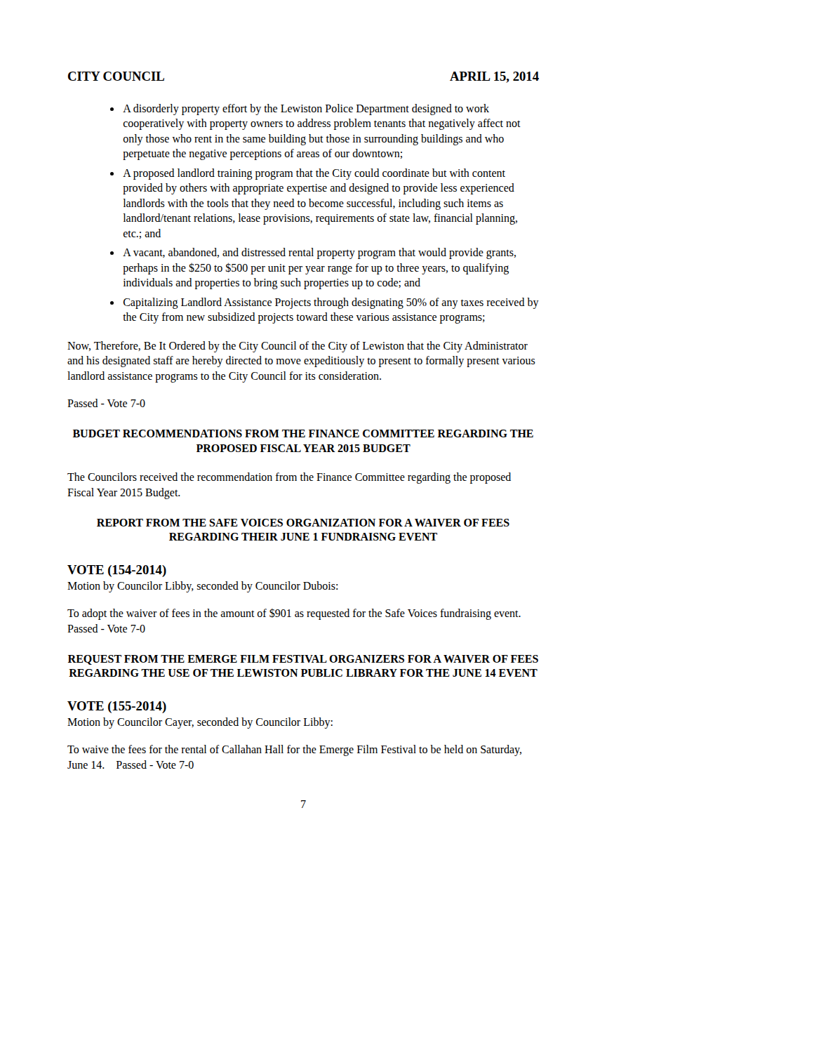CITY COUNCIL
APRIL 15, 2014
A disorderly property effort by the Lewiston Police Department designed to work cooperatively with property owners to address problem tenants that negatively affect not only those who rent in the same building but those in surrounding buildings and who perpetuate the negative perceptions of areas of our downtown;
A proposed landlord training program that the City could coordinate but with content provided by others with appropriate expertise and designed to provide less experienced landlords with the tools that they need to become successful, including such items as landlord/tenant relations, lease provisions, requirements of state law, financial planning, etc.; and
A vacant, abandoned, and distressed rental property program that would provide grants, perhaps in the $250 to $500 per unit per year range for up to three years, to qualifying individuals and properties to bring such properties up to code; and
Capitalizing Landlord Assistance Projects through designating 50% of any taxes received by the City from new subsidized projects toward these various assistance programs;
Now, Therefore, Be It Ordered by the City Council of the City of Lewiston that the City Administrator and his designated staff are hereby directed to move expeditiously to present to formally present various landlord assistance programs to the City Council for its consideration.
Passed - Vote 7-0
BUDGET RECOMMENDATIONS FROM THE FINANCE COMMITTEE REGARDING THE PROPOSED FISCAL YEAR 2015 BUDGET
The Councilors received the recommendation from the Finance Committee regarding the proposed Fiscal Year 2015 Budget.
REPORT FROM THE SAFE VOICES ORGANIZATION FOR A WAIVER OF FEES REGARDING THEIR JUNE 1 FUNDRAISNG EVENT
VOTE (154-2014)
Motion by Councilor Libby, seconded by Councilor Dubois:
To adopt the waiver of fees in the amount of $901 as requested for the Safe Voices fundraising event. Passed - Vote 7-0
REQUEST FROM THE EMERGE FILM FESTIVAL ORGANIZERS FOR A WAIVER OF FEES REGARDING THE USE OF THE LEWISTON PUBLIC LIBRARY FOR THE JUNE 14 EVENT
VOTE (155-2014)
Motion by Councilor Cayer, seconded by Councilor Libby:
To waive the fees for the rental of Callahan Hall for the Emerge Film Festival to be held on Saturday, June 14. Passed - Vote 7-0
7